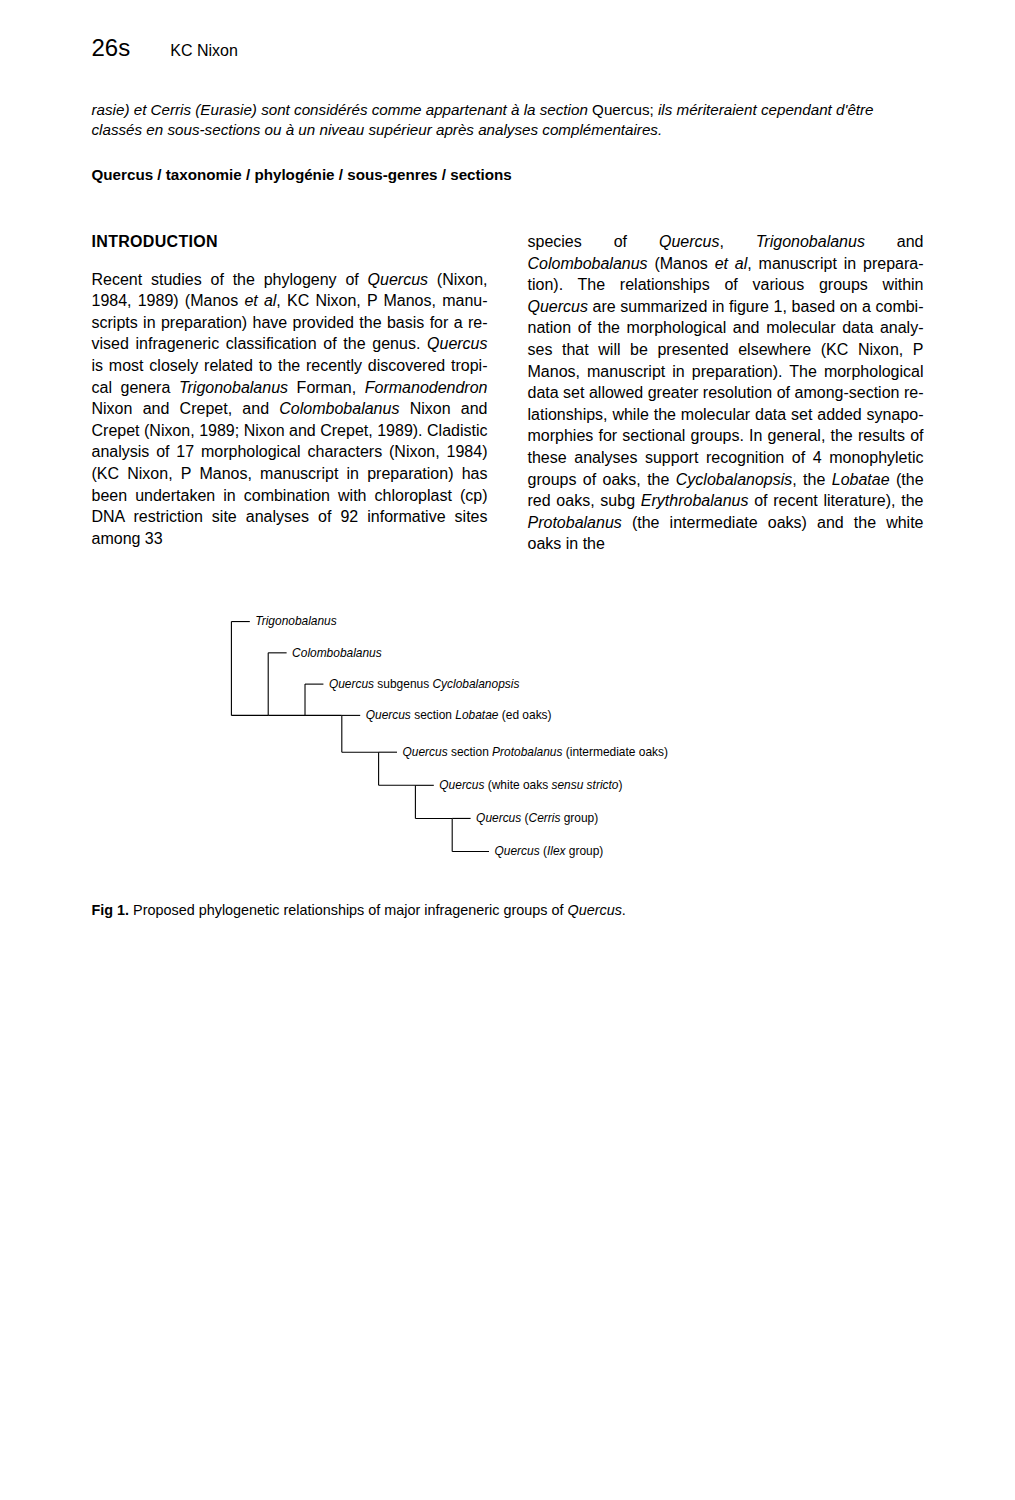26s KC Nixon
rasie) et Cerris (Eurasie) sont considérés comme appartenant à la section Quercus; ils mériteraient cependant d'être classés en sous-sections ou à un niveau supérieur après analyses complémentaires.
Quercus / taxonomie / phylogénie / sous-genres / sections
INTRODUCTION
Recent studies of the phylogeny of Quercus (Nixon, 1984, 1989) (Manos et al, KC Nixon, P Manos, manuscripts in preparation) have provided the basis for a revised infrageneric classification of the genus. Quercus is most closely related to the recently discovered tropical genera Trigonobalanus Forman, Formanodendron Nixon and Crepet, and Colombobalanus Nixon and Crepet (Nixon, 1989; Nixon and Crepet, 1989). Cladistic analysis of 17 morphological characters (Nixon, 1984) (KC Nixon, P Manos, manuscript in preparation) has been undertaken in combination with chloroplast (cp) DNA restriction site analyses of 92 informative sites among 33
species of Quercus, Trigonobalanus and Colombobalanus (Manos et al, manuscript in preparation). The relationships of various groups within Quercus are summarized in figure 1, based on a combination of the morphological and molecular data analyses that will be presented elsewhere (KC Nixon, P Manos, manuscript in preparation). The morphological data set allowed greater resolution of among-section relationships, while the molecular data set added synapomorphies for sectional groups. In general, the results of these analyses support recognition of 4 monophyletic groups of oaks, the Cyclobalanopsis, the Lobatae (the red oaks, subg Erythrobalanus of recent literature), the Protobalanus (the intermediate oaks) and the white oaks in the
Trigonobalanus Colombobalanus Quercus subgenus Cyclobalanopsis Quercus section Lobatae (ed oaks) Quercus section Protobalanus (intermediate oaks) Quercus (white oaks sensu stricto) Quercus (Cerris group) Quercus (Ilex group)
Fig 1. Proposed phylogenetic relationships of major infrageneric groups of Quercus.